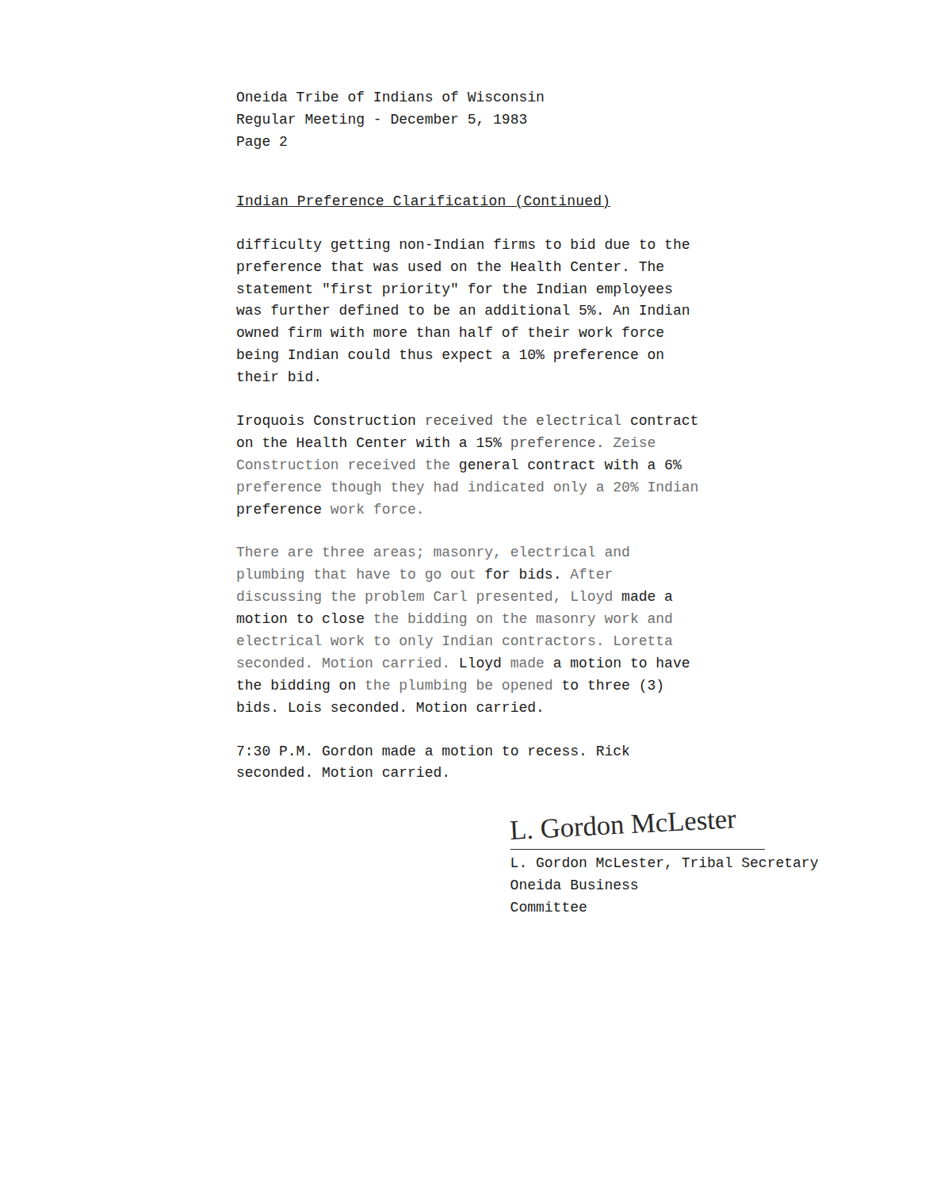Oneida Tribe of Indians of Wisconsin
Regular Meeting - December 5, 1983
Page 2
Indian Preference Clarification (Continued)
difficulty getting non-Indian firms to bid due to the preference that was used on the Health Center. The statement "first priority" for the Indian employees was further defined to be an additional 5%. An Indian owned firm with more than half of their work force being Indian could thus expect a 10% preference on their bid.
Iroquois Construction received the electrical contract on the Health Center with a 15% preference. Zeise Construction received the general contract with a 6% preference though they had indicated only a 20% Indian preference work force.
There are three areas; masonry, electrical and plumbing that have to go out for bids. After discussing the problem Carl presented, Lloyd made a motion to close the bidding on the masonry work and electrical work to only Indian contractors. Loretta seconded. Motion carried. Lloyd made a motion to have the bidding on the plumbing be opened to three (3) bids. Lois seconded. Motion carried.
7:30 P.M. Gordon made a motion to recess. Rick seconded. Motion carried.
L. Gordon McLester
L. Gordon McLester, Tribal Secretary
Oneida Business Committee